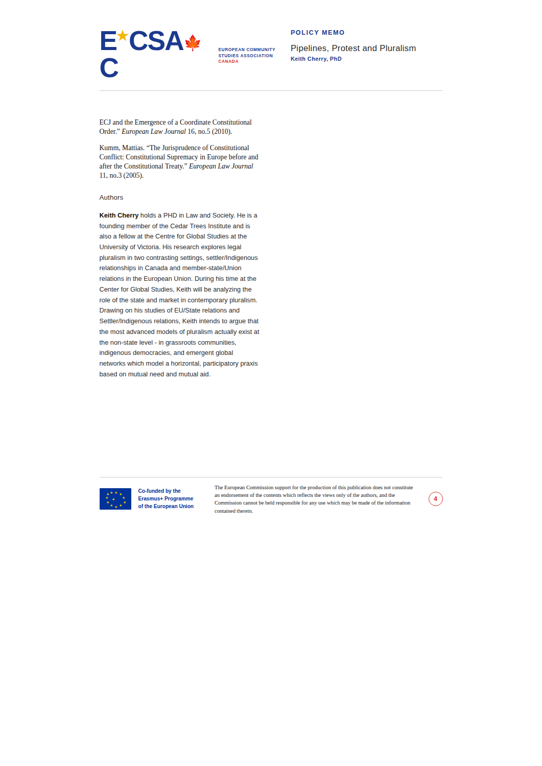E★CSA🍁C
European Community
Studies Association Canada
Policy Memo
Pipelines, Protest and Pluralism
Keith Cherry, PhD
ECJ and the Emergence of a Coordinate Constitutional Order.” European Law Journal 16, no.5 (2010).
Kumm, Mattias. “The Jurisprudence of Constitutional Conflict: Constitutional Supremacy in Europe before and after the Constitutional Treaty.” European Law Journal 11, no.3 (2005).
Authors
Keith Cherry holds a PHD in Law and Society. He is a founding member of the Cedar Trees Institute and is also a fellow at the Centre for Global Studies at the University of Victoria. His research explores legal pluralism in two contrasting settings, settler/Indigenous relationships in Canada and member-state/Union relations in the European Union. During his time at the Center for Global Studies, Keith will be analyzing the role of the state and market in contemporary pluralism. Drawing on his studies of EU/State relations and Settler/Indigenous relations, Keith intends to argue that the most advanced models of pluralism actually exist at the non-state level - in grassroots communities, indigenous democracies, and emergent global networks which model a horizontal, participatory praxis based on mutual need and mutual aid.
★ ★ ★ ★ ★ ★ ★ ★ ★ ★ ★ ★
Co-funded by the
Erasmus+ Programme
of the European Union
The European Commission support for the production of this publication does not constitute an endorsement of the contents which reflects the views only of the authors, and the Commission cannot be held responsible for any use which may be made of the information contained therein.
4